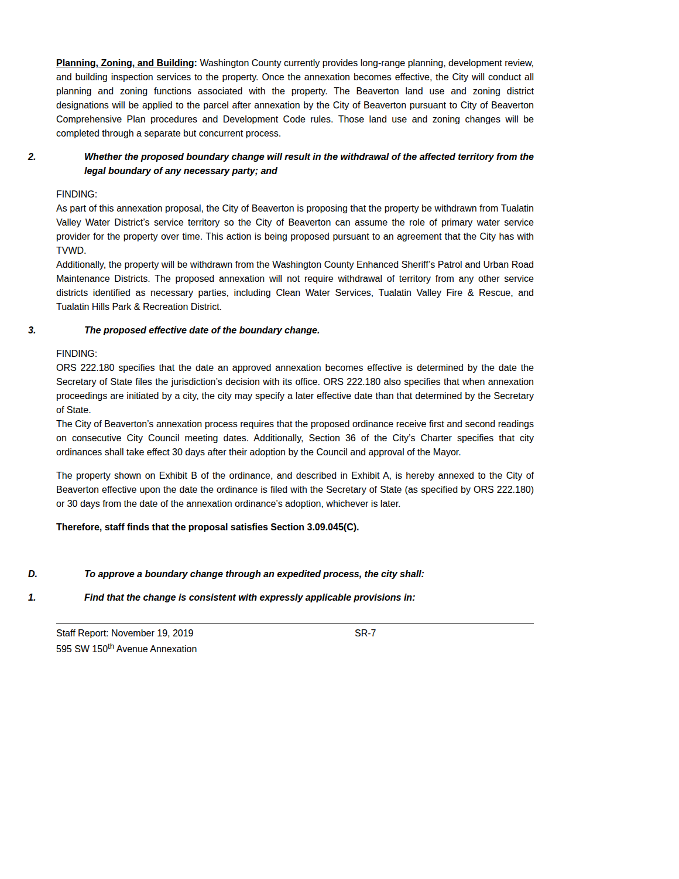Planning, Zoning, and Building: Washington County currently provides long-range planning, development review, and building inspection services to the property. Once the annexation becomes effective, the City will conduct all planning and zoning functions associated with the property. The Beaverton land use and zoning district designations will be applied to the parcel after annexation by the City of Beaverton pursuant to City of Beaverton Comprehensive Plan procedures and Development Code rules. Those land use and zoning changes will be completed through a separate but concurrent process.
2. Whether the proposed boundary change will result in the withdrawal of the affected territory from the legal boundary of any necessary party; and
FINDING:
As part of this annexation proposal, the City of Beaverton is proposing that the property be withdrawn from Tualatin Valley Water District’s service territory so the City of Beaverton can assume the role of primary water service provider for the property over time. This action is being proposed pursuant to an agreement that the City has with TVWD.
Additionally, the property will be withdrawn from the Washington County Enhanced Sheriff’s Patrol and Urban Road Maintenance Districts. The proposed annexation will not require withdrawal of territory from any other service districts identified as necessary parties, including Clean Water Services, Tualatin Valley Fire & Rescue, and Tualatin Hills Park & Recreation District.
3. The proposed effective date of the boundary change.
FINDING:
ORS 222.180 specifies that the date an approved annexation becomes effective is determined by the date the Secretary of State files the jurisdiction’s decision with its office. ORS 222.180 also specifies that when annexation proceedings are initiated by a city, the city may specify a later effective date than that determined by the Secretary of State.
The City of Beaverton’s annexation process requires that the proposed ordinance receive first and second readings on consecutive City Council meeting dates. Additionally, Section 36 of the City’s Charter specifies that city ordinances shall take effect 30 days after their adoption by the Council and approval of the Mayor.
The property shown on Exhibit B of the ordinance, and described in Exhibit A, is hereby annexed to the City of Beaverton effective upon the date the ordinance is filed with the Secretary of State (as specified by ORS 222.180) or 30 days from the date of the annexation ordinance’s adoption, whichever is later.
Therefore, staff finds that the proposal satisfies Section 3.09.045(C).
D. To approve a boundary change through an expedited process, the city shall:
1. Find that the change is consistent with expressly applicable provisions in:
Staff Report: November 19, 2019 595 SW 150th Avenue Annexation
SR-7